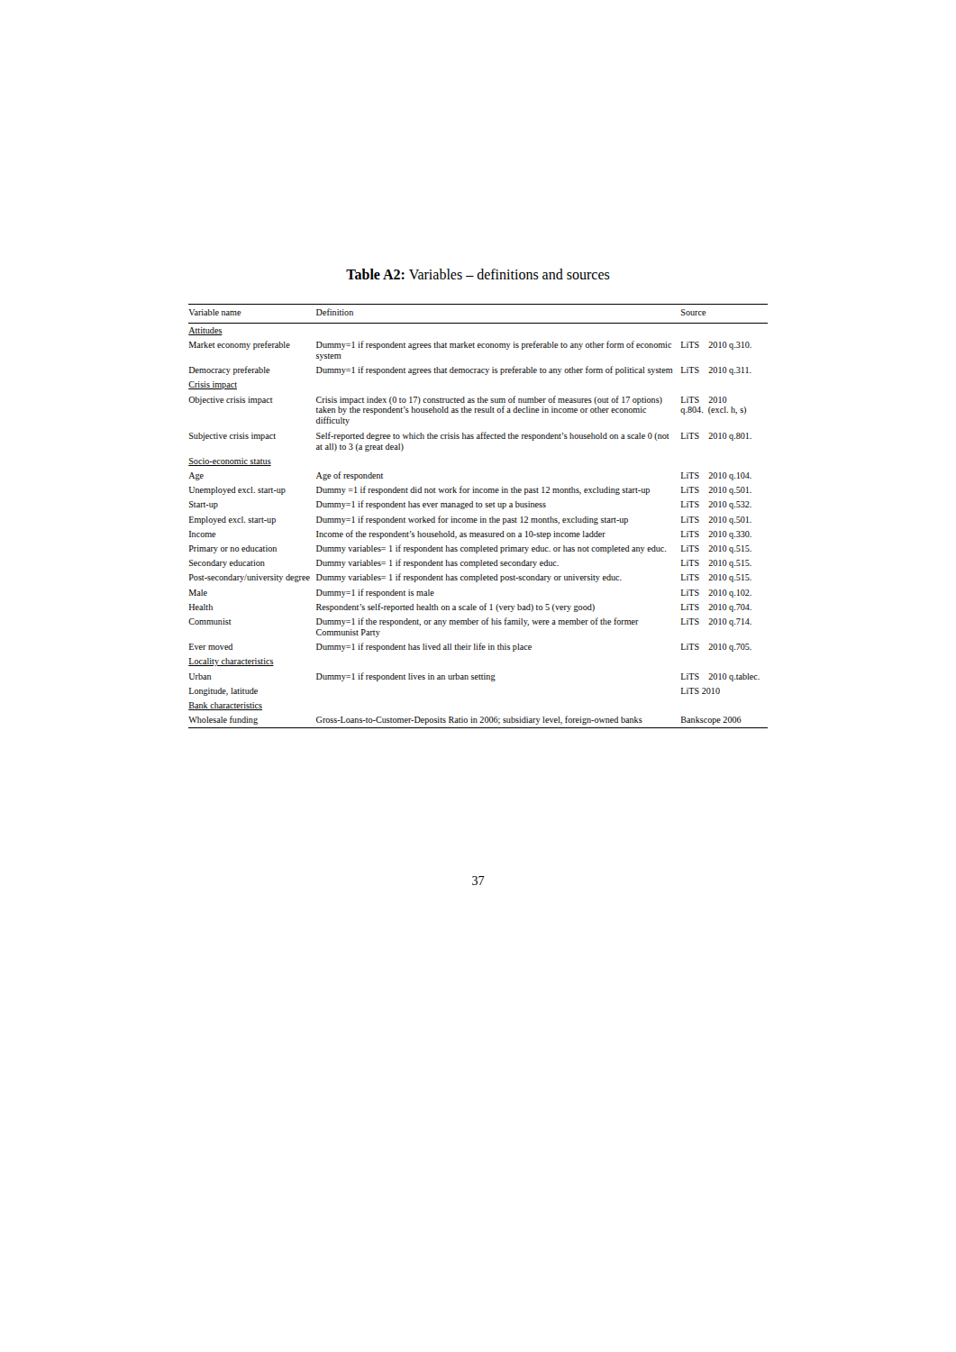Table A2: Variables – definitions and sources
| Variable name | Definition | Source |
| --- | --- | --- |
| Attitudes |
| Market economy preferable | Dummy=1 if respondent agrees that market economy is preferable to any other form of economic system | LiTS 2010 q.310. |
| Democracy preferable | Dummy=1 if respondent agrees that democracy is preferable to any other form of political system | LiTS 2010 q.311. |
| Crisis impact |
| Objective crisis impact | Crisis impact index (0 to 17) constructed as the sum of number of measures (out of 17 options) taken by the respondent’s household as the result of a decline in income or other economic difficulty | LiTS 2010 q.804. (excl. h, s) |
| Subjective crisis impact | Self-reported degree to which the crisis has affected the respondent’s household on a scale 0 (not at all) to 3 (a great deal) | LiTS 2010 q.801. |
| Socio-economic status |
| Age | Age of respondent | LiTS 2010 q.104. |
| Unemployed excl. start-up | Dummy =1 if respondent did not work for income in the past 12 months, excluding start-up | LiTS 2010 q.501. |
| Start-up | Dummy=1 if respondent has ever managed to set up a business | LiTS 2010 q.532. |
| Employed excl. start-up | Dummy=1 if respondent worked for income in the past 12 months, excluding start-up | LiTS 2010 q.501. |
| Income | Income of the respondent’s household, as measured on a 10-step income ladder | LiTS 2010 q.330. |
| Primary or no education | Dummy variables= 1 if respondent has completed primary educ. or has not completed any educ. | LiTS 2010 q.515. |
| Secondary education | Dummy variables= 1 if respondent has completed secondary educ. | LiTS 2010 q.515. |
| Post-secondary/university degree | Dummy variables= 1 if respondent has completed post-scondary or university educ. | LiTS 2010 q.515. |
| Male | Dummy=1 if respondent is male | LiTS 2010 q.102. |
| Health | Respondent’s self-reported health on a scale of 1 (very bad) to 5 (very good) | LiTS 2010 q.704. |
| Communist | Dummy=1 if the respondent, or any member of his family, were a member of the former Communist Party | LiTS 2010 q.714. |
| Ever moved | Dummy=1 if respondent has lived all their life in this place | LiTS 2010 q.705. |
| Locality characteristics |
| Urban | Dummy=1 if respondent lives in an urban setting | LiTS 2010 q.tablec. |
| Longitude, latitude | | LiTS 2010 |
| Bank characteristics |
| Wholesale funding | Gross-Loans-to-Customer-Deposits Ratio in 2006; subsidiary level, foreign-owned banks | Bankscope 2006 |
37